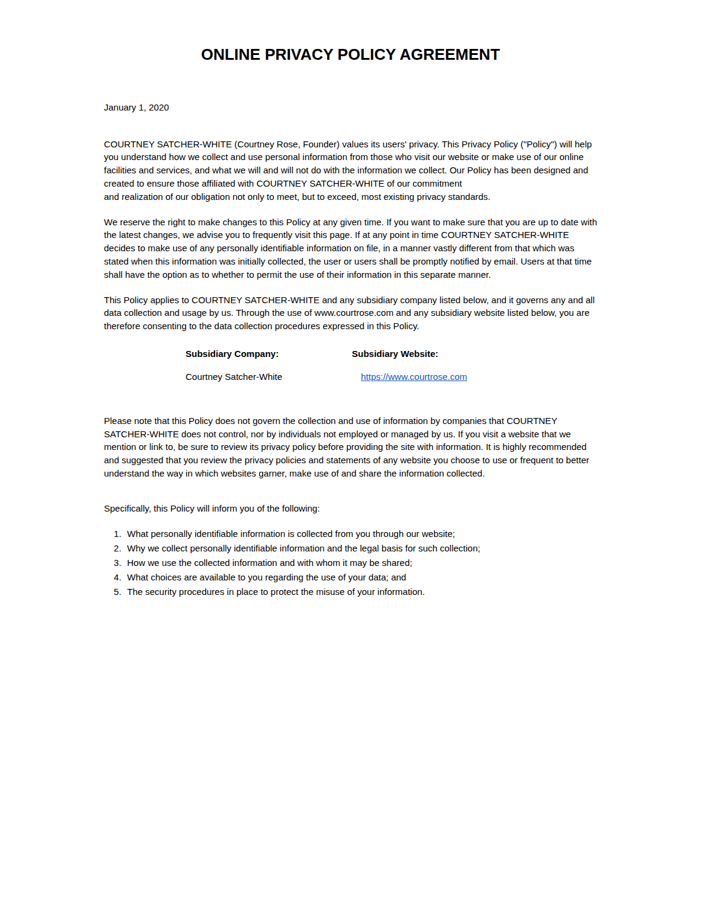ONLINE PRIVACY POLICY AGREEMENT
January 1, 2020
COURTNEY SATCHER-WHITE (Courtney Rose, Founder) values its users' privacy. This Privacy Policy ("Policy") will help you understand how we collect and use personal information from those who visit our website or make use of our online facilities and services, and what we will and will not do with the information we collect. Our Policy has been designed and created to ensure those affiliated with COURTNEY SATCHER-WHITE of our commitment
and realization of our obligation not only to meet, but to exceed, most existing privacy standards.
We reserve the right to make changes to this Policy at any given time. If you want to make sure that you are up to date with the latest changes, we advise you to frequently visit this page. If at any point in time COURTNEY SATCHER-WHITE decides to make use of any personally identifiable information on file, in a manner vastly different from that which was stated when this information was initially collected, the user or users shall be promptly notified by email. Users at that time shall have the option as to whether to permit the use of their information in this separate manner.
This Policy applies to COURTNEY SATCHER-WHITE and any subsidiary company listed below, and it governs any and all data collection and usage by us. Through the use of www.courtrose.com and any subsidiary website listed below, you are therefore consenting to the data collection procedures expressed in this Policy.
| Subsidiary Company: | Subsidiary Website: |
| --- | --- |
| Courtney Satcher-White | https://www.courtrose.com |
Please note that this Policy does not govern the collection and use of information by companies that COURTNEY SATCHER-WHITE does not control, nor by individuals not employed or managed by us. If you visit a website that we mention or link to, be sure to review its privacy policy before providing the site with information. It is highly recommended and suggested that you review the privacy policies and statements of any website you choose to use or frequent to better understand the way in which websites garner, make use of and share the information collected.
Specifically, this Policy will inform you of the following:
What personally identifiable information is collected from you through our website;
Why we collect personally identifiable information and the legal basis for such collection;
How we use the collected information and with whom it may be shared;
What choices are available to you regarding the use of your data; and
The security procedures in place to protect the misuse of your information.